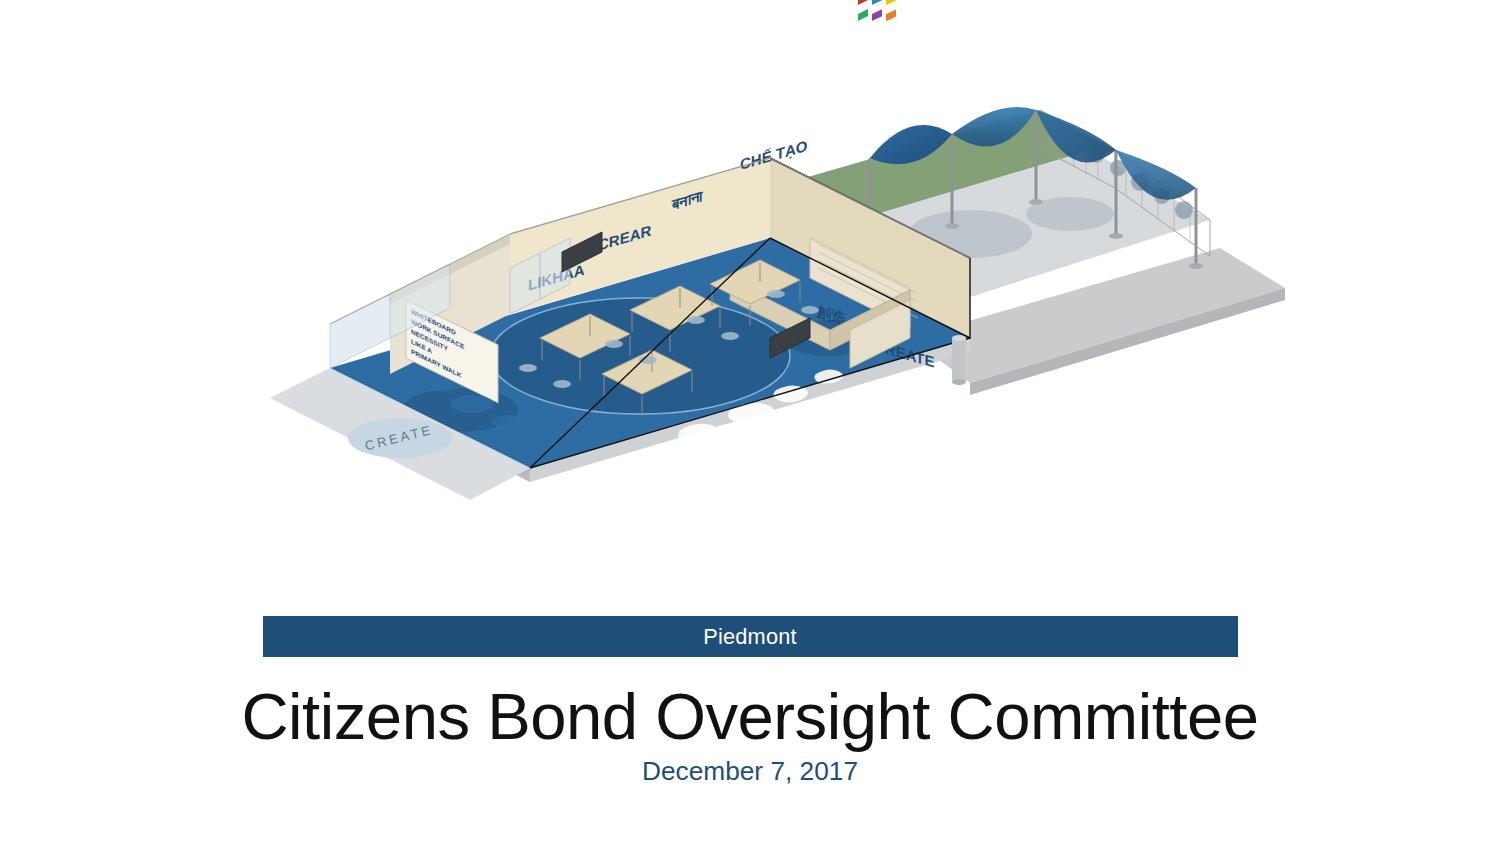CREATE LIKHAA CREAR बनाना CHẾ TẠO 創造 CREATE WHITEBOARD WORK SURFACE NECESSITY LIKE A PRIMARY WALK
Piedmont
Citizens Bond Oversight Committee
December 7, 2017